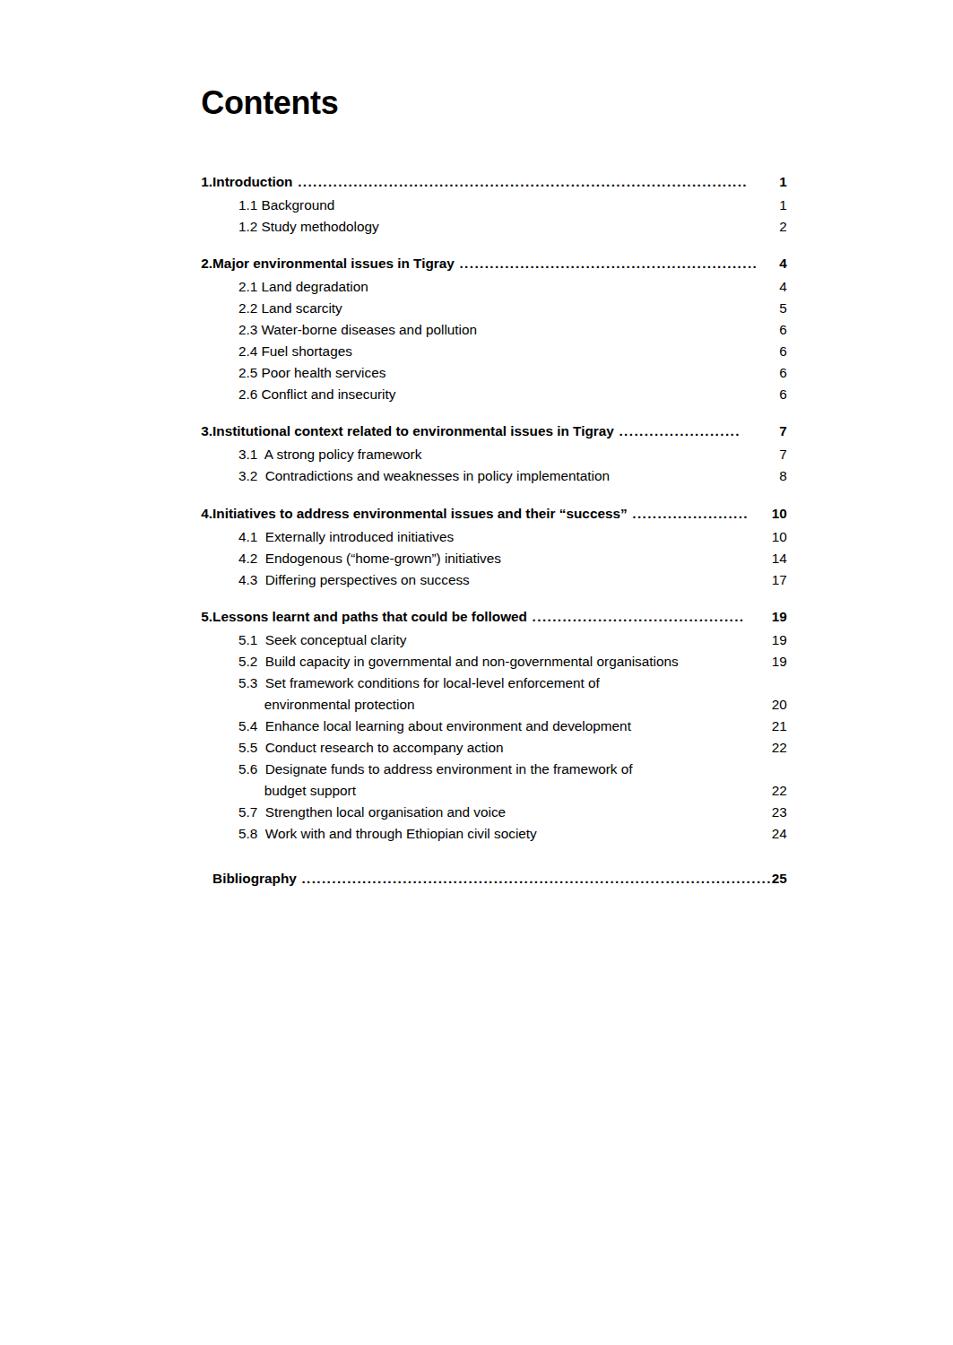Contents
| 1. | Introduction ......................................................................................... | 1 |
| | 1.1 Background | 1 |
| | 1.2 Study methodology | 2 |
| 2. | Major environmental issues in Tigray ........................................................... | 4 |
| | 2.1 Land degradation | 4 |
| | 2.2 Land scarcity | 5 |
| | 2.3 Water-borne diseases and pollution | 6 |
| | 2.4 Fuel shortages | 6 |
| | 2.5 Poor health services | 6 |
| | 2.6 Conflict and insecurity | 6 |
| 3. | Institutional context related to environmental issues in Tigray ........................ | 7 |
| | 3.1 A strong policy framework | 7 |
| | 3.2 Contradictions and weaknesses in policy implementation | 8 |
| 4. | Initiatives to address environmental issues and their “success” ....................... | 10 |
| | 4.1 Externally introduced initiatives | 10 |
| | 4.2 Endogenous (“home-grown”) initiatives | 14 |
| | 4.3 Differing perspectives on success | 17 |
| 5. | Lessons learnt and paths that could be followed .......................................... | 19 |
| | 5.1 Seek conceptual clarity | 19 |
| | 5.2 Build capacity in governmental and non-governmental organisations | 19 |
| | 5.3 Set framework conditions for local-level enforcement of | |
| | environmental protection | 20 |
| | 5.4 Enhance local learning about environment and development | 21 |
| | 5.5 Conduct research to accompany action | 22 |
| | 5.6 Designate funds to address environment in the framework of | |
| | budget support | 22 |
| | 5.7 Strengthen local organisation and voice | 23 |
| | 5.8 Work with and through Ethiopian civil society | 24 |
| | Bibliography ............................................................................................. | 25 |